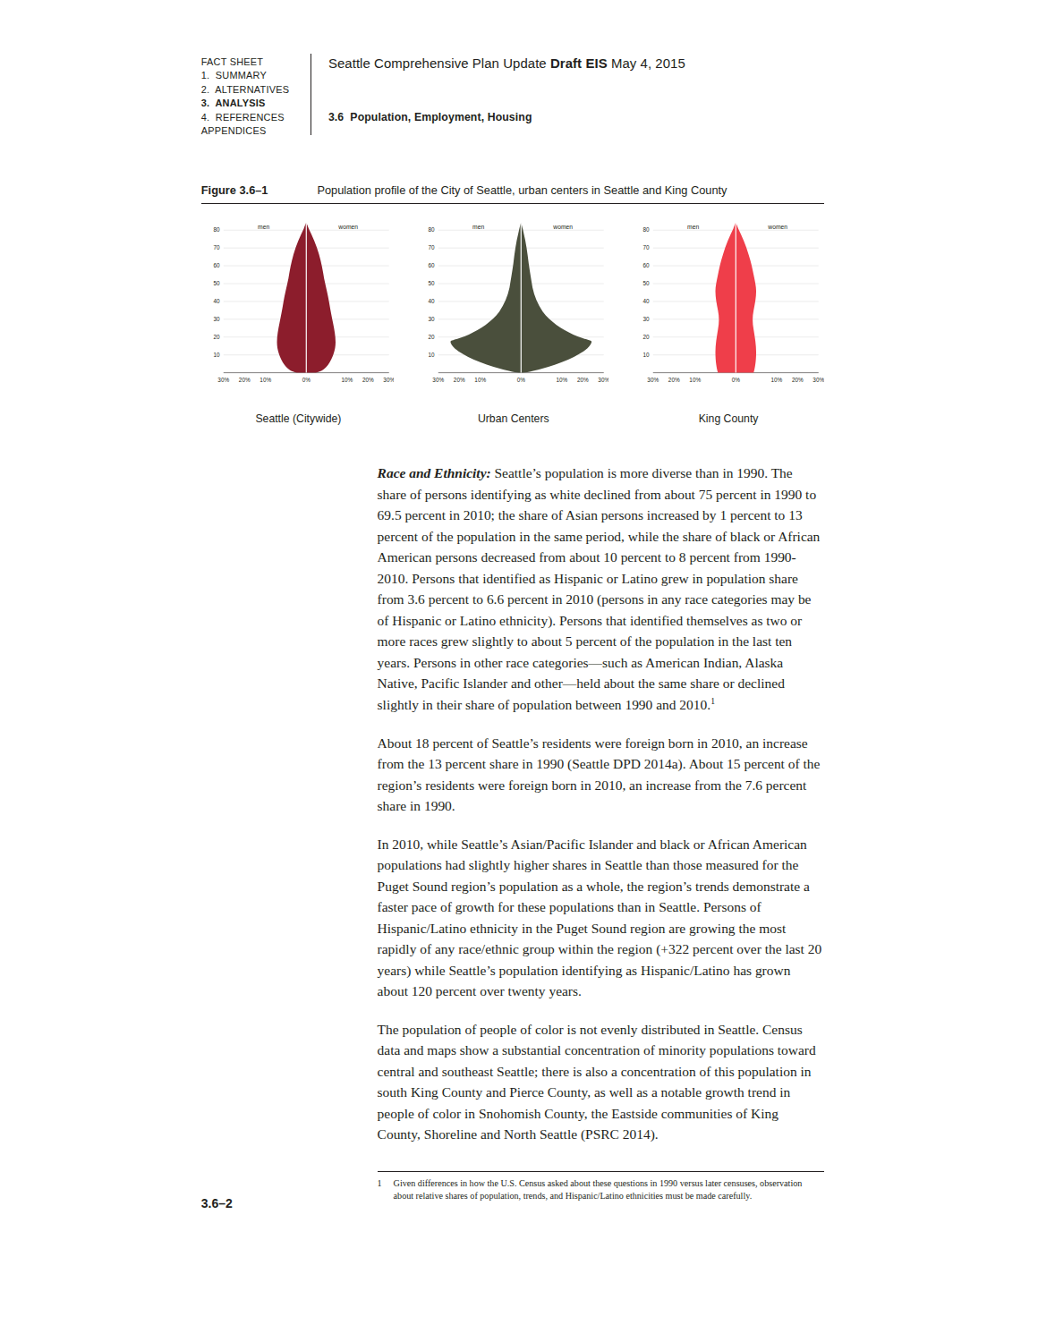FACT SHEET
1. SUMMARY
2. ALTERNATIVES
3. ANALYSIS
4. REFERENCES
APPENDICES
Seattle Comprehensive Plan Update Draft EIS May 4, 2015
3.6 Population, Employment, Housing
Figure 3.6–1 Population profile of the City of Seattle, urban centers in Seattle and King County
80 70 60 50 40 30 20 10 men women 30% 20% 10% 0% 10% 20% 30%
Seattle (Citywide)
80 70 60 50 40 30 20 10 men women 30% 20% 10% 0% 10% 20% 30%
Urban Centers
80 70 60 50 40 30 20 10 men women 30% 20% 10% 0% 10% 20% 30%
King County
Race and Ethnicity: Seattle’s population is more diverse than in 1990. The share of persons identifying as white declined from about 75 percent in 1990 to 69.5 percent in 2010; the share of Asian persons increased by 1 percent to 13 percent of the population in the same period, while the share of black or African American persons decreased from about 10 percent to 8 percent from 1990-2010. Persons that identified as Hispanic or Latino grew in population share from 3.6 percent to 6.6 percent in 2010 (persons in any race categories may be of Hispanic or Latino ethnicity). Persons that identified themselves as two or more races grew slightly to about 5 percent of the population in the last ten years. Persons in other race categories—such as American Indian, Alaska Native, Pacific Islander and other—held about the same share or declined slightly in their share of population between 1990 and 2010.1
About 18 percent of Seattle’s residents were foreign born in 2010, an increase from the 13 percent share in 1990 (Seattle DPD 2014a). About 15 percent of the region’s residents were foreign born in 2010, an increase from the 7.6 percent share in 1990.
In 2010, while Seattle’s Asian/Pacific Islander and black or African American populations had slightly higher shares in Seattle than those measured for the Puget Sound region’s population as a whole, the region’s trends demonstrate a faster pace of growth for these populations than in Seattle. Persons of Hispanic/Latino ethnicity in the Puget Sound region are growing the most rapidly of any race/ethnic group within the region (+322 percent over the last 20 years) while Seattle’s population identifying as Hispanic/Latino has grown about 120 percent over twenty years.
The population of people of color is not evenly distributed in Seattle. Census data and maps show a substantial concentration of minority populations toward central and southeast Seattle; there is also a concentration of this population in south King County and Pierce County, as well as a notable growth trend in people of color in Snohomish County, the Eastside communities of King County, Shoreline and North Seattle (PSRC 2014).
1
Given differences in how the U.S. Census asked about these questions in 1990 versus later censuses, observation about relative shares of population, trends, and Hispanic/Latino ethnicities must be made carefully.
3.6–2